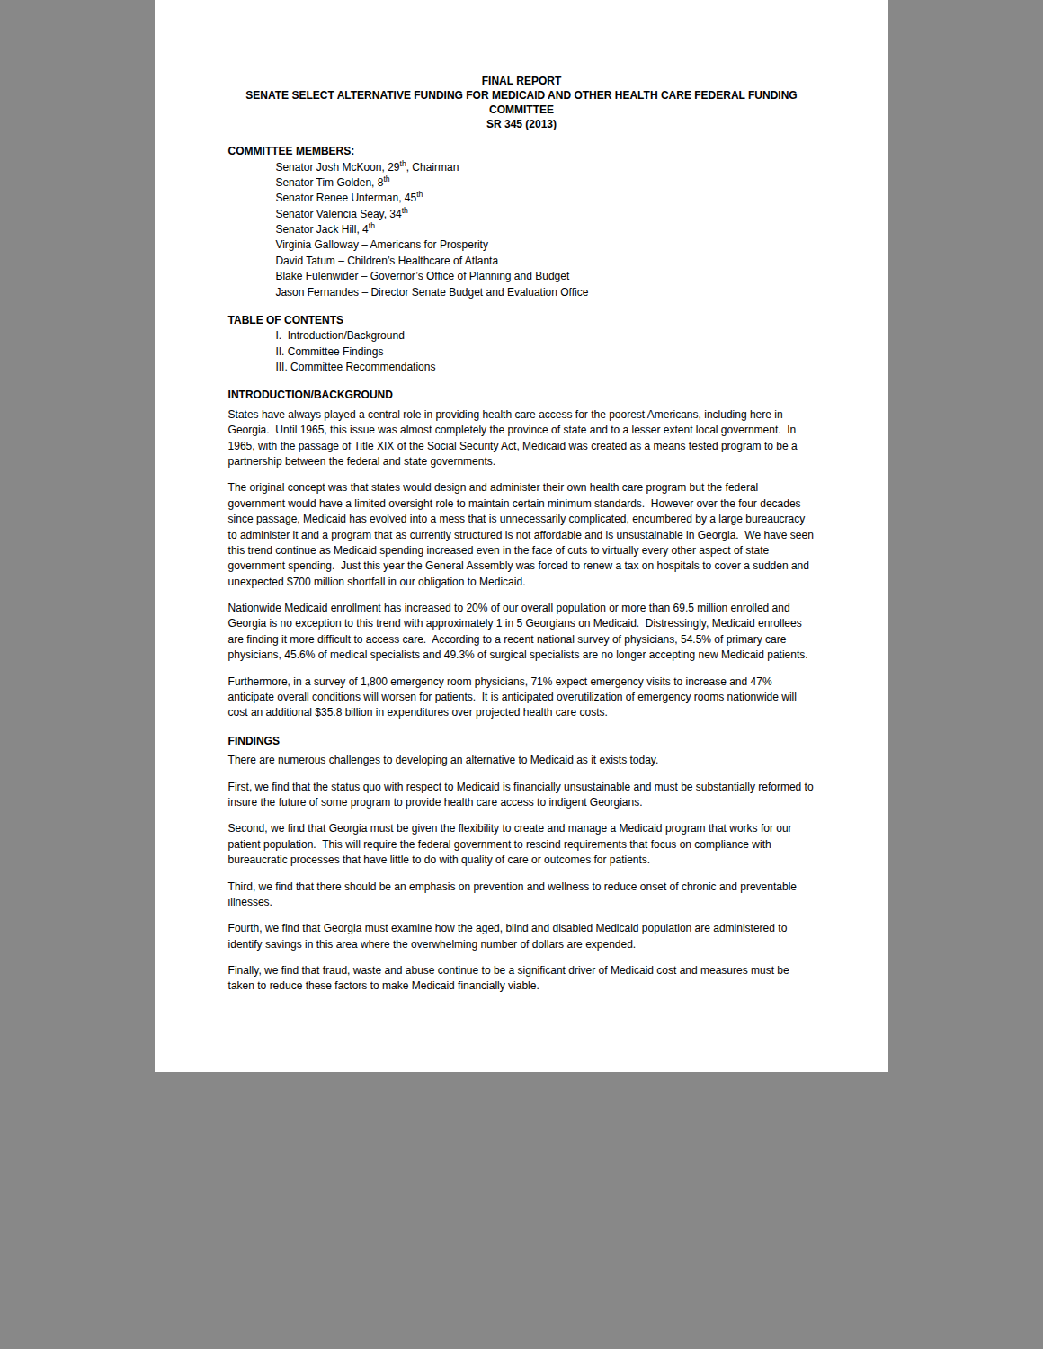FINAL REPORT
SENATE SELECT ALTERNATIVE FUNDING FOR MEDICAID AND OTHER HEALTH CARE FEDERAL FUNDING COMMITTEE
SR 345 (2013)
COMMITTEE MEMBERS:
Senator Josh McKoon, 29th, Chairman
Senator Tim Golden, 8th
Senator Renee Unterman, 45th
Senator Valencia Seay, 34th
Senator Jack Hill, 4th
Virginia Galloway – Americans for Prosperity
David Tatum – Children’s Healthcare of Atlanta
Blake Fulenwider – Governor’s Office of Planning and Budget
Jason Fernandes – Director Senate Budget and Evaluation Office
TABLE OF CONTENTS
I. Introduction/Background
II. Committee Findings
III. Committee Recommendations
INTRODUCTION/BACKGROUND
States have always played a central role in providing health care access for the poorest Americans, including here in Georgia. Until 1965, this issue was almost completely the province of state and to a lesser extent local government. In 1965, with the passage of Title XIX of the Social Security Act, Medicaid was created as a means tested program to be a partnership between the federal and state governments.
The original concept was that states would design and administer their own health care program but the federal government would have a limited oversight role to maintain certain minimum standards. However over the four decades since passage, Medicaid has evolved into a mess that is unnecessarily complicated, encumbered by a large bureaucracy to administer it and a program that as currently structured is not affordable and is unsustainable in Georgia. We have seen this trend continue as Medicaid spending increased even in the face of cuts to virtually every other aspect of state government spending. Just this year the General Assembly was forced to renew a tax on hospitals to cover a sudden and unexpected $700 million shortfall in our obligation to Medicaid.
Nationwide Medicaid enrollment has increased to 20% of our overall population or more than 69.5 million enrolled and Georgia is no exception to this trend with approximately 1 in 5 Georgians on Medicaid. Distressingly, Medicaid enrollees are finding it more difficult to access care. According to a recent national survey of physicians, 54.5% of primary care physicians, 45.6% of medical specialists and 49.3% of surgical specialists are no longer accepting new Medicaid patients.
Furthermore, in a survey of 1,800 emergency room physicians, 71% expect emergency visits to increase and 47% anticipate overall conditions will worsen for patients. It is anticipated overutilization of emergency rooms nationwide will cost an additional $35.8 billion in expenditures over projected health care costs.
FINDINGS
There are numerous challenges to developing an alternative to Medicaid as it exists today.
First, we find that the status quo with respect to Medicaid is financially unsustainable and must be substantially reformed to insure the future of some program to provide health care access to indigent Georgians.
Second, we find that Georgia must be given the flexibility to create and manage a Medicaid program that works for our patient population. This will require the federal government to rescind requirements that focus on compliance with bureaucratic processes that have little to do with quality of care or outcomes for patients.
Third, we find that there should be an emphasis on prevention and wellness to reduce onset of chronic and preventable illnesses.
Fourth, we find that Georgia must examine how the aged, blind and disabled Medicaid population are administered to identify savings in this area where the overwhelming number of dollars are expended.
Finally, we find that fraud, waste and abuse continue to be a significant driver of Medicaid cost and measures must be taken to reduce these factors to make Medicaid financially viable.